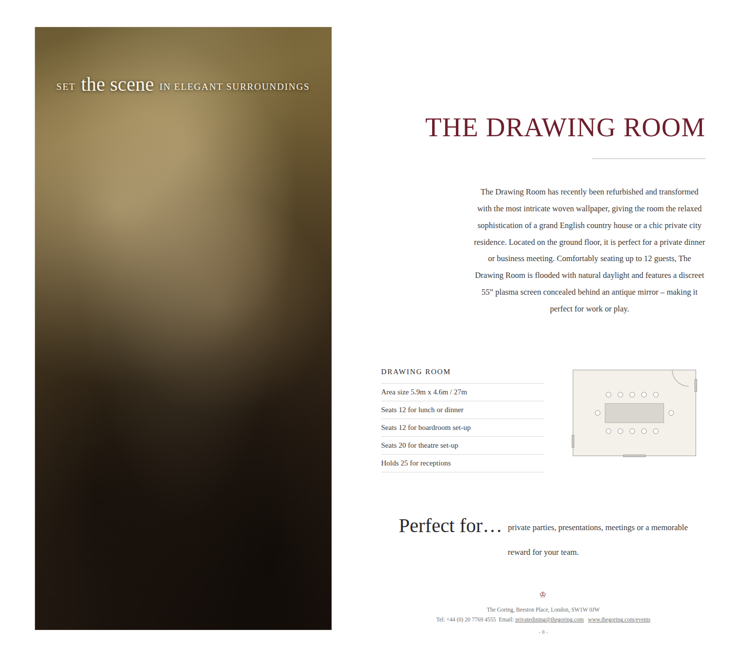SET the scene IN ELEGANT SURROUNDINGS
THE DRAWING ROOM
The Drawing Room has recently been refurbished and transformed with the most intricate woven wallpaper, giving the room the relaxed sophistication of a grand English country house or a chic private city residence. Located on the ground floor, it is perfect for a private dinner or business meeting. Comfortably seating up to 12 guests, The Drawing Room is flooded with natural daylight and features a discreet 55” plasma screen concealed behind an antique mirror – making it perfect for work or play.
Drawing Room
Area size 5.9m x 4.6m / 27m
Seats 12 for lunch or dinner
Seats 12 for boardroom set-up
Seats 20 for theatre set-up
Holds 25 for receptions
Perfect for… private parties, presentations, meetings or a memorable reward for your team.
♔
The Goring, Beeston Place, London, SW1W 0JW
Tel: +44 (0) 20 7769 4555 Email: privatedining@thegoring.com www.thegoring.com/events
- 8 -